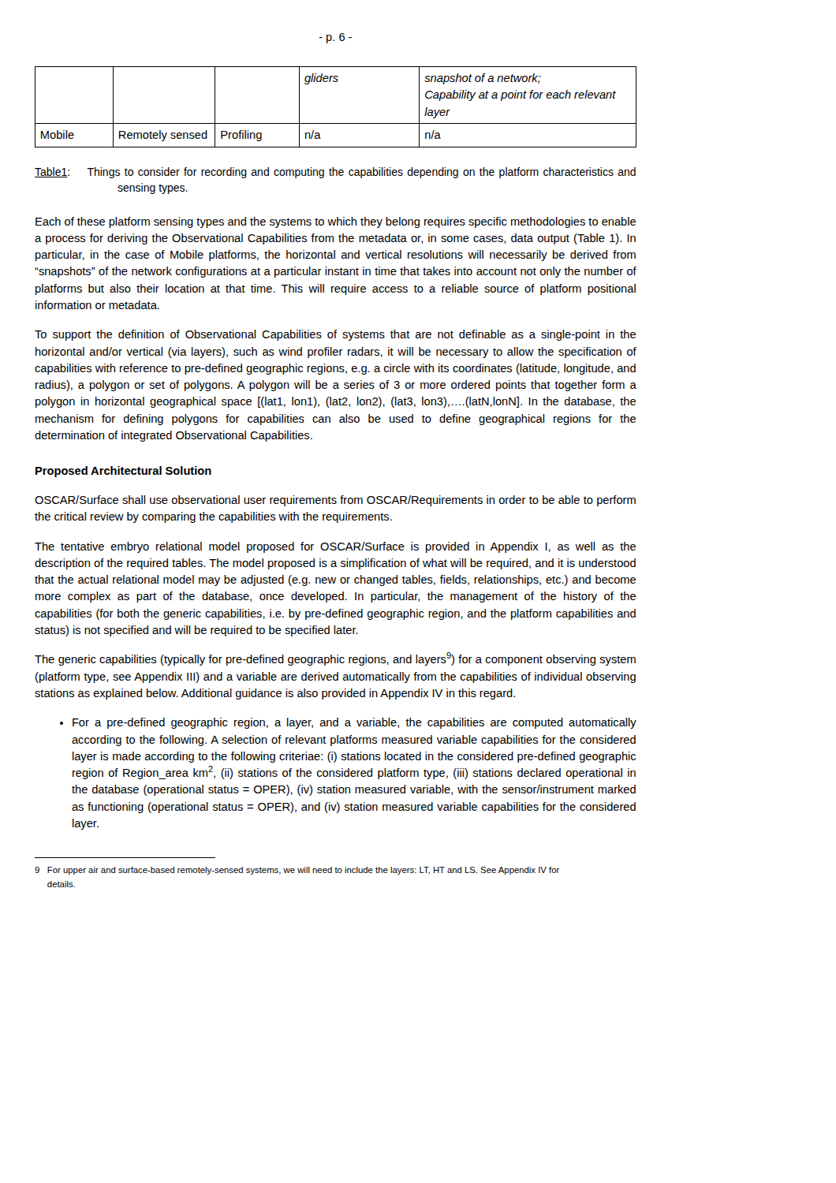- p. 6 -
| | | | gliders | snapshot of a network; Capability at a point for each relevant layer |
| Mobile | Remotely sensed | Profiling | n/a | n/a |
Table1: Things to consider for recording and computing the capabilities depending on the platform characteristics and sensing types.
Each of these platform sensing types and the systems to which they belong requires specific methodologies to enable a process for deriving the Observational Capabilities from the metadata or, in some cases, data output (Table 1). In particular, in the case of Mobile platforms, the horizontal and vertical resolutions will necessarily be derived from “snapshots” of the network configurations at a particular instant in time that takes into account not only the number of platforms but also their location at that time. This will require access to a reliable source of platform positional information or metadata.
To support the definition of Observational Capabilities of systems that are not definable as a single-point in the horizontal and/or vertical (via layers), such as wind profiler radars, it will be necessary to allow the specification of capabilities with reference to pre-defined geographic regions, e.g. a circle with its coordinates (latitude, longitude, and radius), a polygon or set of polygons. A polygon will be a series of 3 or more ordered points that together form a polygon in horizontal geographical space [(lat1, lon1), (lat2, lon2), (lat3, lon3),….(latN,lonN]. In the database, the mechanism for defining polygons for capabilities can also be used to define geographical regions for the determination of integrated Observational Capabilities.
Proposed Architectural Solution
OSCAR/Surface shall use observational user requirements from OSCAR/Requirements in order to be able to perform the critical review by comparing the capabilities with the requirements.
The tentative embryo relational model proposed for OSCAR/Surface is provided in Appendix I, as well as the description of the required tables. The model proposed is a simplification of what will be required, and it is understood that the actual relational model may be adjusted (e.g. new or changed tables, fields, relationships, etc.) and become more complex as part of the database, once developed. In particular, the management of the history of the capabilities (for both the generic capabilities, i.e. by pre-defined geographic region, and the platform capabilities and status) is not specified and will be required to be specified later.
The generic capabilities (typically for pre-defined geographic regions, and layers9) for a component observing system (platform type, see Appendix III) and a variable are derived automatically from the capabilities of individual observing stations as explained below. Additional guidance is also provided in Appendix IV in this regard.
For a pre-defined geographic region, a layer, and a variable, the capabilities are computed automatically according to the following. A selection of relevant platforms measured variable capabilities for the considered layer is made according to the following criteriae: (i) stations located in the considered pre-defined geographic region of Region_area km2, (ii) stations of the considered platform type, (iii) stations declared operational in the database (operational status = OPER), (iv) station measured variable, with the sensor/instrument marked as functioning (operational status = OPER), and (iv) station measured variable capabilities for the considered layer.
9 For upper air and surface-based remotely-sensed systems, we will need to include the layers: LT, HT and LS. See Appendix IV for
details.